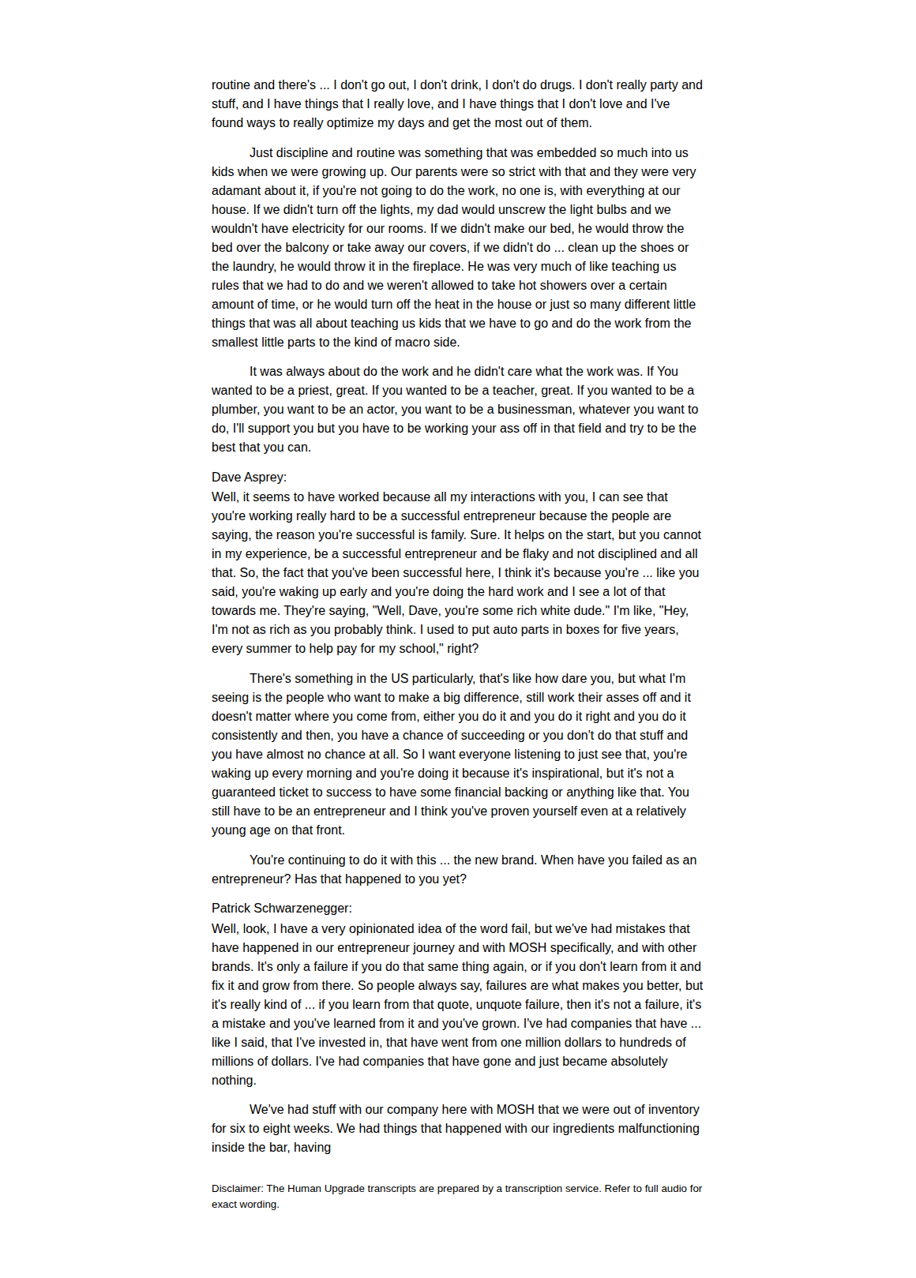routine and there's ... I don't go out, I don't drink, I don't do drugs. I don't really party and stuff, and I have things that I really love, and I have things that I don't love and I've found ways to really optimize my days and get the most out of them.
Just discipline and routine was something that was embedded so much into us kids when we were growing up. Our parents were so strict with that and they were very adamant about it, if you're not going to do the work, no one is, with everything at our house. If we didn't turn off the lights, my dad would unscrew the light bulbs and we wouldn't have electricity for our rooms. If we didn't make our bed, he would throw the bed over the balcony or take away our covers, if we didn't do ... clean up the shoes or the laundry, he would throw it in the fireplace. He was very much of like teaching us rules that we had to do and we weren't allowed to take hot showers over a certain amount of time, or he would turn off the heat in the house or just so many different little things that was all about teaching us kids that we have to go and do the work from the smallest little parts to the kind of macro side.
It was always about do the work and he didn't care what the work was. If You wanted to be a priest, great. If you wanted to be a teacher, great. If you wanted to be a plumber, you want to be an actor, you want to be a businessman, whatever you want to do, I'll support you but you have to be working your ass off in that field and try to be the best that you can.
Dave Asprey:
Well, it seems to have worked because all my interactions with you, I can see that you're working really hard to be a successful entrepreneur because the people are saying, the reason you're successful is family. Sure. It helps on the start, but you cannot in my experience, be a successful entrepreneur and be flaky and not disciplined and all that. So, the fact that you've been successful here, I think it's because you're ... like you said, you're waking up early and you're doing the hard work and I see a lot of that towards me. They're saying, "Well, Dave, you're some rich white dude." I'm like, "Hey, I'm not as rich as you probably think. I used to put auto parts in boxes for five years, every summer to help pay for my school," right?
There's something in the US particularly, that's like how dare you, but what I'm seeing is the people who want to make a big difference, still work their asses off and it doesn't matter where you come from, either you do it and you do it right and you do it consistently and then, you have a chance of succeeding or you don't do that stuff and you have almost no chance at all. So I want everyone listening to just see that, you're waking up every morning and you're doing it because it's inspirational, but it's not a guaranteed ticket to success to have some financial backing or anything like that. You still have to be an entrepreneur and I think you've proven yourself even at a relatively young age on that front.
You're continuing to do it with this ... the new brand. When have you failed as an entrepreneur? Has that happened to you yet?
Patrick Schwarzenegger:
Well, look, I have a very opinionated idea of the word fail, but we've had mistakes that have happened in our entrepreneur journey and with MOSH specifically, and with other brands. It's only a failure if you do that same thing again, or if you don't learn from it and fix it and grow from there. So people always say, failures are what makes you better, but it's really kind of ... if you learn from that quote, unquote failure, then it's not a failure, it's a mistake and you've learned from it and you've grown. I've had companies that have ... like I said, that I've invested in, that have went from one million dollars to hundreds of millions of dollars. I've had companies that have gone and just became absolutely nothing.
We've had stuff with our company here with MOSH that we were out of inventory for six to eight weeks. We had things that happened with our ingredients malfunctioning inside the bar, having
Disclaimer: The Human Upgrade transcripts are prepared by a transcription service. Refer to full audio for exact wording.